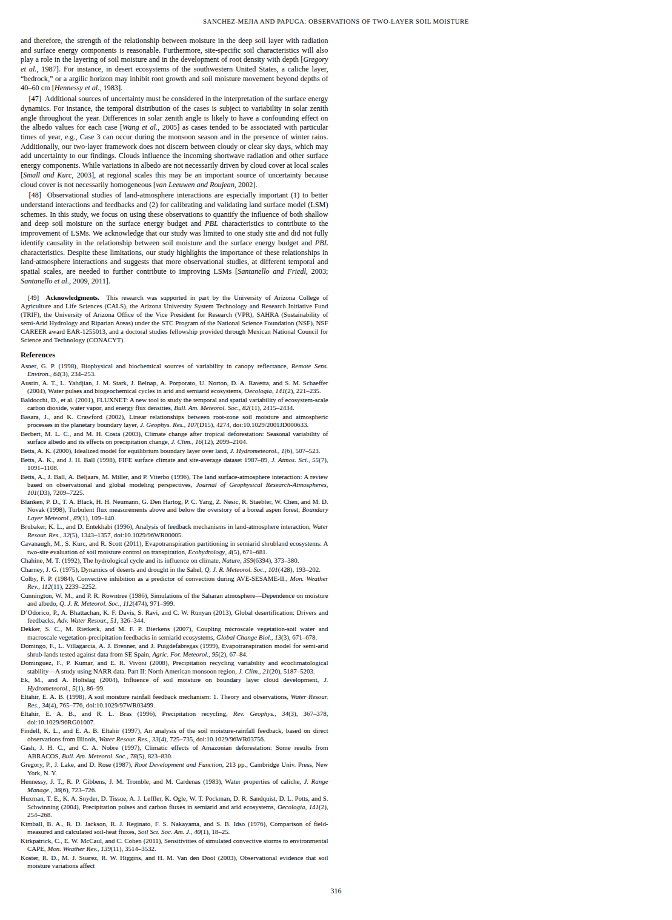Sanchez-Mejia and Papuga: Observations of Two-Layer Soil Moisture
and therefore, the strength of the relationship between moisture in the deep soil layer with radiation and surface energy components is reasonable. Furthermore, site-specific soil characteristics will also play a role in the layering of soil moisture and in the development of root density with depth [Gregory et al., 1987]. For instance, in desert ecosystems of the southwestern United States, a caliche layer, “bedrock,” or a argilic horizon may inhibit root growth and soil moisture movement beyond depths of 40–60 cm [Hennessy et al., 1983].
[47] Additional sources of uncertainty must be considered in the interpretation of the surface energy dynamics. For instance, the temporal distribution of the cases is subject to variability in solar zenith angle throughout the year. Differences in solar zenith angle is likely to have a confounding effect on the albedo values for each case [Wang et al., 2005] as cases tended to be associated with particular times of year, e.g., Case 3 can occur during the monsoon season and in the presence of winter rains. Additionally, our two-layer framework does not discern between cloudy or clear sky days, which may add uncertainty to our findings. Clouds influence the incoming shortwave radiation and other surface energy components. While variations in albedo are not necessarily driven by cloud cover at local scales [Small and Kurc, 2003], at regional scales this may be an important source of uncertainty because cloud cover is not necessarily homogeneous [van Leeuwen and Roujean, 2002].
[48] Observational studies of land-atmosphere interactions are especially important (1) to better understand interactions and feedbacks and (2) for calibrating and validating land surface model (LSM) schemes. In this study, we focus on using these observations to quantify the influence of both shallow and deep soil moisture on the surface energy budget and PBL characteristics to contribute to the improvement of LSMs. We acknowledge that our study was limited to one study site and did not fully identify causality in the relationship between soil moisture and the surface energy budget and PBL characteristics. Despite these limitations, our study highlights the importance of these relationships in land-atmosphere interactions and suggests that more observational studies, at different temporal and spatial scales, are needed to further contribute to improving LSMs [Santanello and Friedl, 2003; Santanello et al., 2009, 2011].
[49] Acknowledgments. This research was supported in part by the University of Arizona College of Agriculture and Life Sciences (CALS), the Arizona University System Technology and Research Initiative Fund (TRIF), the University of Arizona Office of the Vice President for Research (VPR), SAHRA (Sustainability of semi-Arid Hydrology and Riparian Areas) under the STC Program of the National Science Foundation (NSF), NSF CAREER award EAR-1255013, and a doctoral studies fellowship provided through Mexican National Council for Science and Technology (CONACYT).
References
Asner, G. P. (1998), Biophysical and biochemical sources of variability in canopy reflectance, Remote Sens. Environ., 64(3), 234–253.
Austin, A. T., L. Yahdjian, J. M. Stark, J. Belnap, A. Porporato, U. Norton, D. A. Ravetta, and S. M. Schaeffer (2004), Water pulses and biogeochemical cycles in arid and semiarid ecosystems, Oecologia, 141(2), 221–235.
Baldocchi, D., et al. (2001), FLUXNET: A new tool to study the temporal and spatial variability of ecosystem-scale carbon dioxide, water vapor, and energy flux densities, Bull. Am. Meteorol. Soc., 82(11), 2415–2434.
Basara, J., and K. Crawford (2002), Linear relationships between root-zone soil moisture and atmospheric processes in the planetary boundary layer, J. Geophys. Res., 107(D15), 4274, doi:10.1029/2001JD000633.
Berbert, M. L. C., and M. H. Costa (2003), Climate change after tropical deforestation: Seasonal variability of surface albedo and its effects on precipitation change, J. Clim., 16(12), 2099–2104.
Betts, A. K. (2000), Idealized model for equilibrium boundary layer over land, J. Hydrometeorol., 1(6), 507–523.
Betts, A. K., and J. H. Ball (1998), FIFE surface climate and site-average dataset 1987–89, J. Atmos. Sci., 55(7), 1091–1108.
Betts, A., J. Ball, A. Beljaars, M. Miller, and P. Viterbo (1996), The land surface-atmosphere interaction: A review based on observational and global modeling perspectives, Journal of Geophysical Research-Atmospheres, 101(D3), 7209–7225.
Blanken, P. D., T. A. Black, H. H. Neumann, G. Den Hartog, P. C. Yang, Z. Nesic, R. Staebler, W. Chen, and M. D. Novak (1998), Turbulent flux measurements above and below the overstory of a boreal aspen forest, Boundary Layer Meteorol., 89(1), 109–140.
Brubaker, K. L., and D. Entekhabi (1996), Analysis of feedback mechanisms in land-atmosphere interaction, Water Resour. Res., 32(5), 1343–1357, doi:10.1029/96WR00005.
Cavanaugh, M., S. Kurc, and R. Scott (2011), Evapotranspiration partitioning in semiarid shrubland ecosystems: A two-site evaluation of soil moisture control on transpiration, Ecohydrology, 4(5), 671–681.
Chahine, M. T. (1992), The hydrological cycle and its influence on climate, Nature, 359(6394), 373–380.
Charney, J. G. (1975), Dynamics of deserts and drought in the Sahel, Q. J. R. Meteorol. Soc., 101(428), 193–202.
Colby, F. P. (1984), Convective inhibition as a predictor of convection during AVE-SESAME-II., Mon. Weather Rev., 112(11), 2239–2252.
Cunnington, W. M., and P. R. Rowntree (1986), Simulations of the Saharan atmosphere—Dependence on moisture and albedo, Q. J. R. Meteorol. Soc., 112(474), 971–999.
D’Odorico, P., A. Bhattachan, K. F. Davis, S. Ravi, and C. W. Runyan (2013), Global desertification: Drivers and feedbacks, Adv. Water Resour., 51, 326–344.
Dekker, S. C., M. Rietkerk, and M. F. P. Bierkens (2007), Coupling microscale vegetation-soil water and macroscale vegetation-precipitation feedbacks in semiarid ecosystems, Global Change Biol., 13(3), 671–678.
Domingo, F., L. Villagarcia, A. J. Brenner, and J. Puigdefabregas (1999), Evapotranspiration model for semi-arid shrub-lands tested against data from SE Spain, Agric. For. Meteorol., 95(2), 67–84.
Dominguez, F., P. Kumar, and E. R. Vivoni (2008), Precipitation recycling variability and ecoclimatological stability—A study using NARR data. Part II: North American monsoon region, J. Clim., 21(20), 5187–5203.
Ek, M., and A. Holtslag (2004), Influence of soil moisture on boundary layer cloud development, J. Hydrometeorol., 5(1), 86–99.
Eltahir, E. A. B. (1998), A soil moisture rainfall feedback mechanism: 1. Theory and observations, Water Resour. Res., 34(4), 765–776, doi:10.1029/97WR03499.
Eltahir, E. A. B., and R. L. Bras (1996), Precipitation recycling, Rev. Geophys., 34(3), 367–378, doi:10.1029/96RG01007.
Findell, K. L., and E. A. B. Eltahir (1997), An analysis of the soil moisture-rainfall feedback, based on direct observations from Illinois, Water Resour. Res., 33(4), 725–735, doi:10.1029/96WR03756.
Gash, J. H. C., and C. A. Nobre (1997), Climatic effects of Amazonian deforestation: Some results from ABRACOS, Bull. Am. Meteorol. Soc., 78(5), 823–830.
Gregory, P., J. Lake, and D. Rose (1987), Root Development and Function, 213 pp., Cambridge Univ. Press, New York, N. Y.
Hennessy, J. T., R. P. Gibbens, J. M. Tromble, and M. Cardenas (1983), Water properties of caliche, J. Range Manage., 36(6), 723–726.
Huxman, T. E., K. A. Snyder, D. Tissue, A. J. Leffler, K. Ogle, W. T. Pockman, D. R. Sandquist, D. L. Potts, and S. Schwinning (2004), Precipitation pulses and carbon fluxes in semiarid and arid ecosystems, Oecologia, 141(2), 254–268.
Kimball, B. A., R. D. Jackson, R. J. Reginato, F. S. Nakayama, and S. B. Idso (1976), Comparison of field-measured and calculated soil-heat fluxes, Soil Sci. Soc. Am. J., 40(1), 18–25.
Kirkpatrick, C., E. W. McCaul, and C. Cohen (2011), Sensitivities of simulated convective storms to environmental CAPE, Mon. Weather Rev., 139(11), 3514–3532.
Koster, R. D., M. J. Suarez, R. W. Higgins, and H. M. Van den Dool (2003), Observational evidence that soil moisture variations affect
316